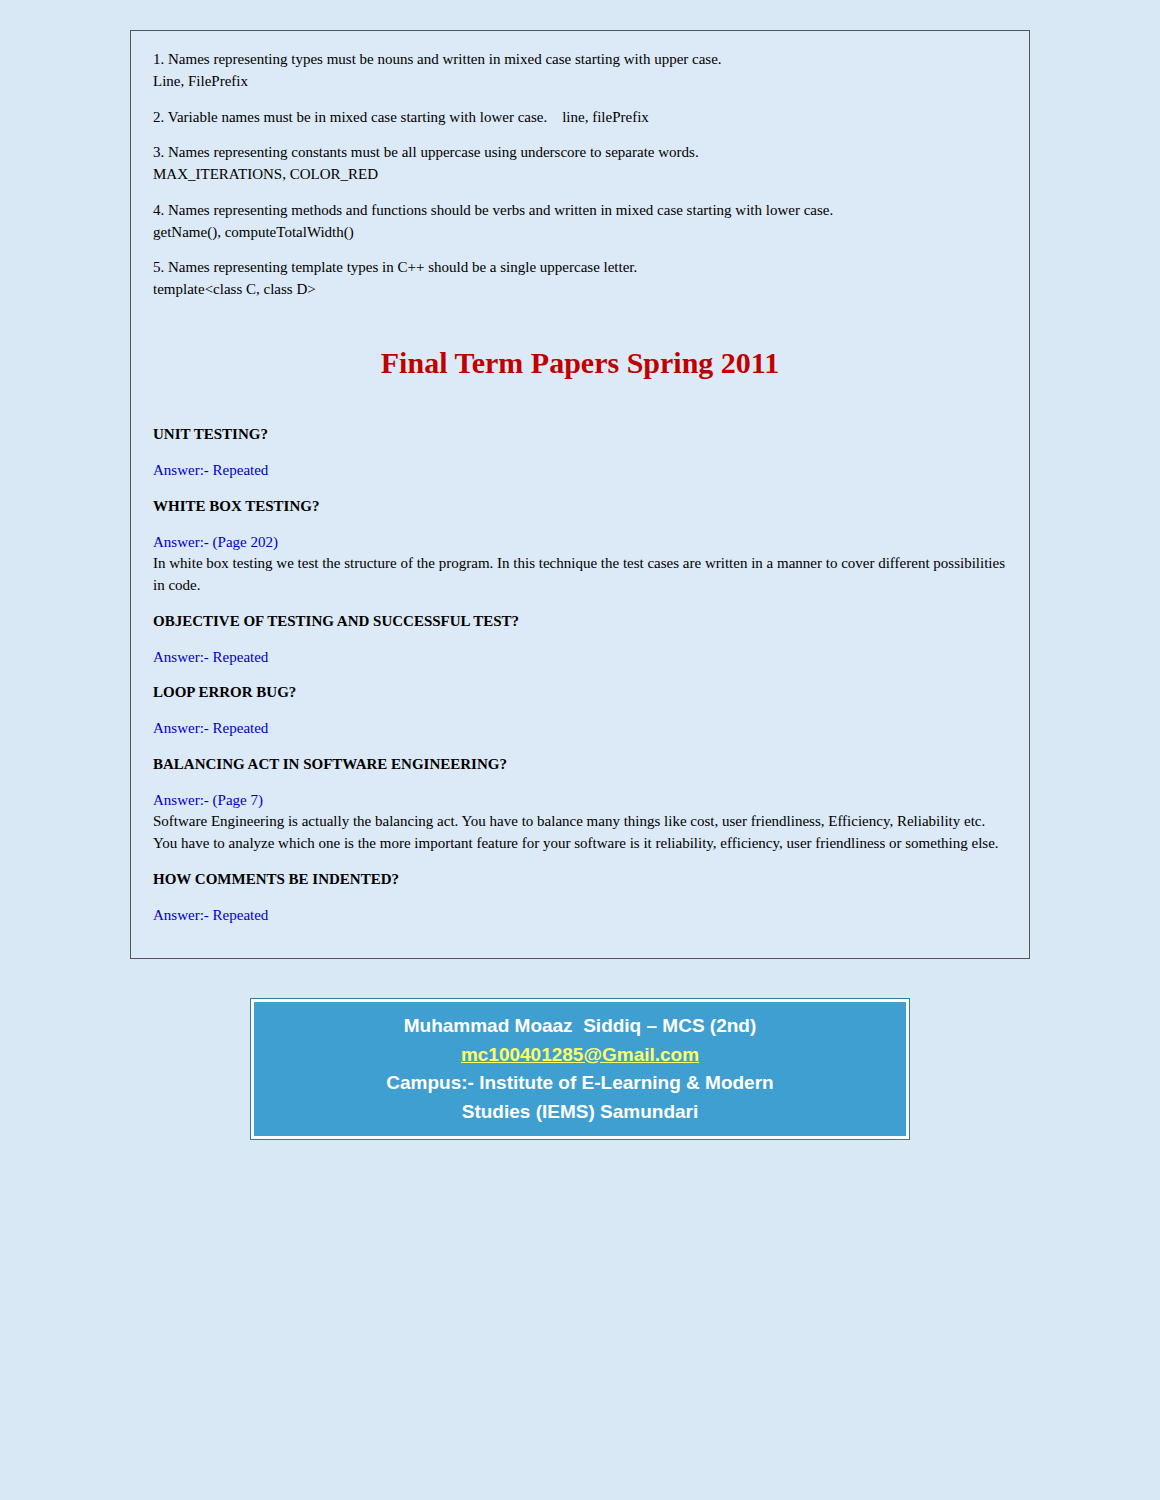1. Names representing types must be nouns and written in mixed case starting with upper case.
Line, FilePrefix
2. Variable names must be in mixed case starting with lower case. line, filePrefix
3. Names representing constants must be all uppercase using underscore to separate words.
MAX_ITERATIONS, COLOR_RED
4. Names representing methods and functions should be verbs and written in mixed case starting with lower case.
getName(), computeTotalWidth()
5. Names representing template types in C++ should be a single uppercase letter.
template<class C, class D>
Final Term Papers Spring 2011
UNIT TESTING?
Answer:- Repeated
WHITE BOX TESTING?
Answer:- (Page 202)
In white box testing we test the structure of the program. In this technique the test cases are written in a manner to cover different possibilities in code.
OBJECTIVE OF TESTING AND SUCCESSFUL TEST?
Answer:- Repeated
LOOP ERROR BUG?
Answer:- Repeated
BALANCING ACT IN SOFTWARE ENGINEERING?
Answer:- (Page 7)
Software Engineering is actually the balancing act. You have to balance many things like cost, user friendliness, Efficiency, Reliability etc. You have to analyze which one is the more important feature for your software is it reliability, efficiency, user friendliness or something else.
HOW COMMENTS BE INDENTED?
Answer:- Repeated
Muhammad Moaaz Siddiq – MCS (2nd)
mc100401285@Gmail.com
Campus:- Institute of E-Learning & Modern
Studies (IEMS) Samundari